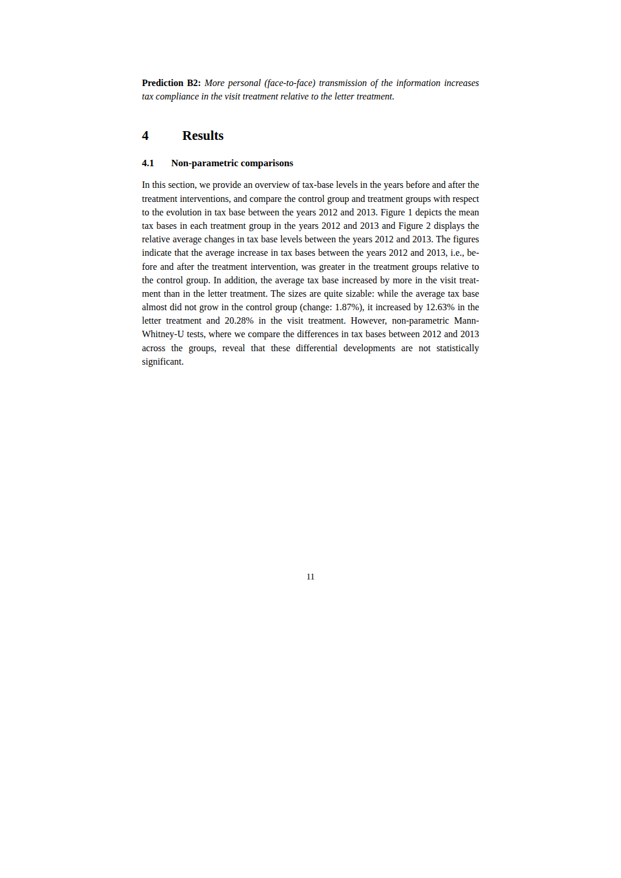Prediction B2: More personal (face-to-face) transmission of the information increases tax compliance in the visit treatment relative to the letter treatment.
4 Results
4.1 Non-parametric comparisons
In this section, we provide an overview of tax-base levels in the years before and after the treatment interventions, and compare the control group and treatment groups with respect to the evolution in tax base between the years 2012 and 2013. Figure 1 depicts the mean tax bases in each treatment group in the years 2012 and 2013 and Figure 2 displays the relative average changes in tax base levels between the years 2012 and 2013. The figures indicate that the average increase in tax bases between the years 2012 and 2013, i.e., before and after the treatment intervention, was greater in the treatment groups relative to the control group. In addition, the average tax base increased by more in the visit treatment than in the letter treatment. The sizes are quite sizable: while the average tax base almost did not grow in the control group (change: 1.87%), it increased by 12.63% in the letter treatment and 20.28% in the visit treatment. However, non-parametric Mann-Whitney-U tests, where we compare the differences in tax bases between 2012 and 2013 across the groups, reveal that these differential developments are not statistically significant.
11